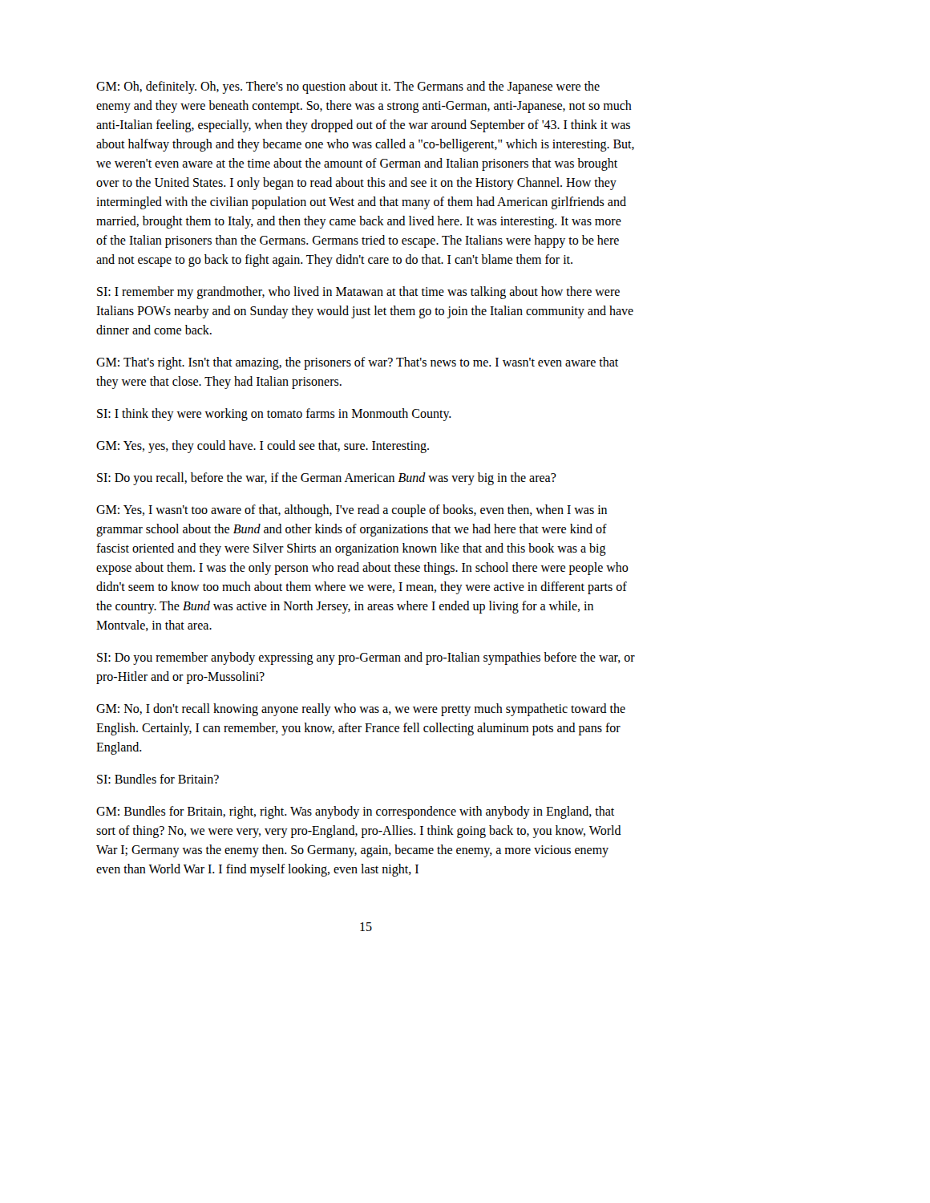GM: Oh, definitely. Oh, yes. There's no question about it. The Germans and the Japanese were the enemy and they were beneath contempt. So, there was a strong anti-German, anti-Japanese, not so much anti-Italian feeling, especially, when they dropped out of the war around September of '43. I think it was about halfway through and they became one who was called a "co-belligerent," which is interesting. But, we weren't even aware at the time about the amount of German and Italian prisoners that was brought over to the United States. I only began to read about this and see it on the History Channel. How they intermingled with the civilian population out West and that many of them had American girlfriends and married, brought them to Italy, and then they came back and lived here. It was interesting. It was more of the Italian prisoners than the Germans. Germans tried to escape. The Italians were happy to be here and not escape to go back to fight again. They didn't care to do that. I can't blame them for it.
SI: I remember my grandmother, who lived in Matawan at that time was talking about how there were Italians POWs nearby and on Sunday they would just let them go to join the Italian community and have dinner and come back.
GM: That's right. Isn't that amazing, the prisoners of war? That's news to me. I wasn't even aware that they were that close. They had Italian prisoners.
SI: I think they were working on tomato farms in Monmouth County.
GM: Yes, yes, they could have. I could see that, sure. Interesting.
SI: Do you recall, before the war, if the German American Bund was very big in the area?
GM: Yes, I wasn't too aware of that, although, I've read a couple of books, even then, when I was in grammar school about the Bund and other kinds of organizations that we had here that were kind of fascist oriented and they were Silver Shirts an organization known like that and this book was a big expose about them. I was the only person who read about these things. In school there were people who didn't seem to know too much about them where we were, I mean, they were active in different parts of the country. The Bund was active in North Jersey, in areas where I ended up living for a while, in Montvale, in that area.
SI: Do you remember anybody expressing any pro-German and pro-Italian sympathies before the war, or pro-Hitler and or pro-Mussolini?
GM: No, I don't recall knowing anyone really who was a, we were pretty much sympathetic toward the English. Certainly, I can remember, you know, after France fell collecting aluminum pots and pans for England.
SI: Bundles for Britain?
GM: Bundles for Britain, right, right. Was anybody in correspondence with anybody in England, that sort of thing? No, we were very, very pro-England, pro-Allies. I think going back to, you know, World War I; Germany was the enemy then. So Germany, again, became the enemy, a more vicious enemy even than World War I. I find myself looking, even last night, I
15